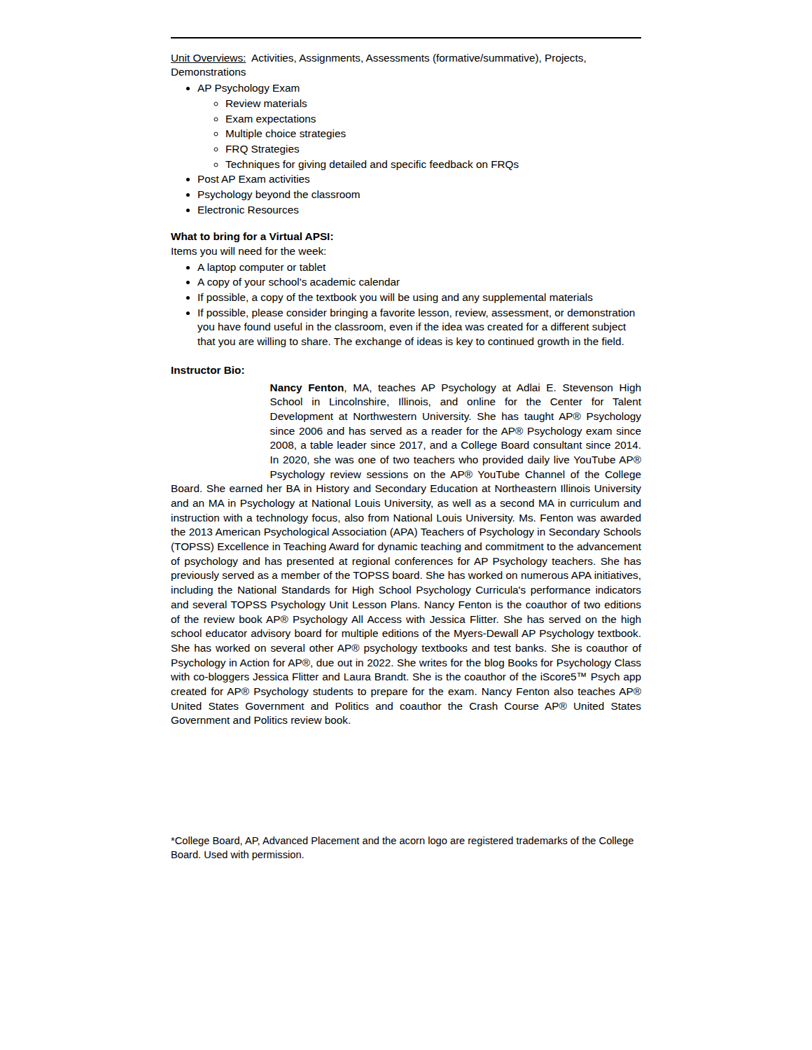Unit Overviews: Activities, Assignments, Assessments (formative/summative), Projects, Demonstrations
AP Psychology Exam
Review materials
Exam expectations
Multiple choice strategies
FRQ Strategies
Techniques for giving detailed and specific feedback on FRQs
Post AP Exam activities
Psychology beyond the classroom
Electronic Resources
What to bring for a Virtual APSI:
Items you will need for the week:
A laptop computer or tablet
A copy of your school's academic calendar
If possible, a copy of the textbook you will be using and any supplemental materials
If possible, please consider bringing a favorite lesson, review, assessment, or demonstration you have found useful in the classroom, even if the idea was created for a different subject that you are willing to share. The exchange of ideas is key to continued growth in the field.
Instructor Bio:
Nancy Fenton, MA, teaches AP Psychology at Adlai E. Stevenson High School in Lincolnshire, Illinois, and online for the Center for Talent Development at Northwestern University. She has taught AP® Psychology since 2006 and has served as a reader for the AP® Psychology exam since 2008, a table leader since 2017, and a College Board consultant since 2014. In 2020, she was one of two teachers who provided daily live YouTube AP® Psychology review sessions on the AP® YouTube Channel of the College Board. She earned her BA in History and Secondary Education at Northeastern Illinois University and an MA in Psychology at National Louis University, as well as a second MA in curriculum and instruction with a technology focus, also from National Louis University. Ms. Fenton was awarded the 2013 American Psychological Association (APA) Teachers of Psychology in Secondary Schools (TOPSS) Excellence in Teaching Award for dynamic teaching and commitment to the advancement of psychology and has presented at regional conferences for AP Psychology teachers. She has previously served as a member of the TOPSS board. She has worked on numerous APA initiatives, including the National Standards for High School Psychology Curricula's performance indicators and several TOPSS Psychology Unit Lesson Plans. Nancy Fenton is the coauthor of two editions of the review book AP® Psychology All Access with Jessica Flitter. She has served on the high school educator advisory board for multiple editions of the Myers-Dewall AP Psychology textbook. She has worked on several other AP® psychology textbooks and test banks. She is coauthor of Psychology in Action for AP®, due out in 2022. She writes for the blog Books for Psychology Class with co-bloggers Jessica Flitter and Laura Brandt. She is the coauthor of the iScore5™ Psych app created for AP® Psychology students to prepare for the exam. Nancy Fenton also teaches AP® United States Government and Politics and coauthor the Crash Course AP® United States Government and Politics review book.
*College Board, AP, Advanced Placement and the acorn logo are registered trademarks of the College Board. Used with permission.